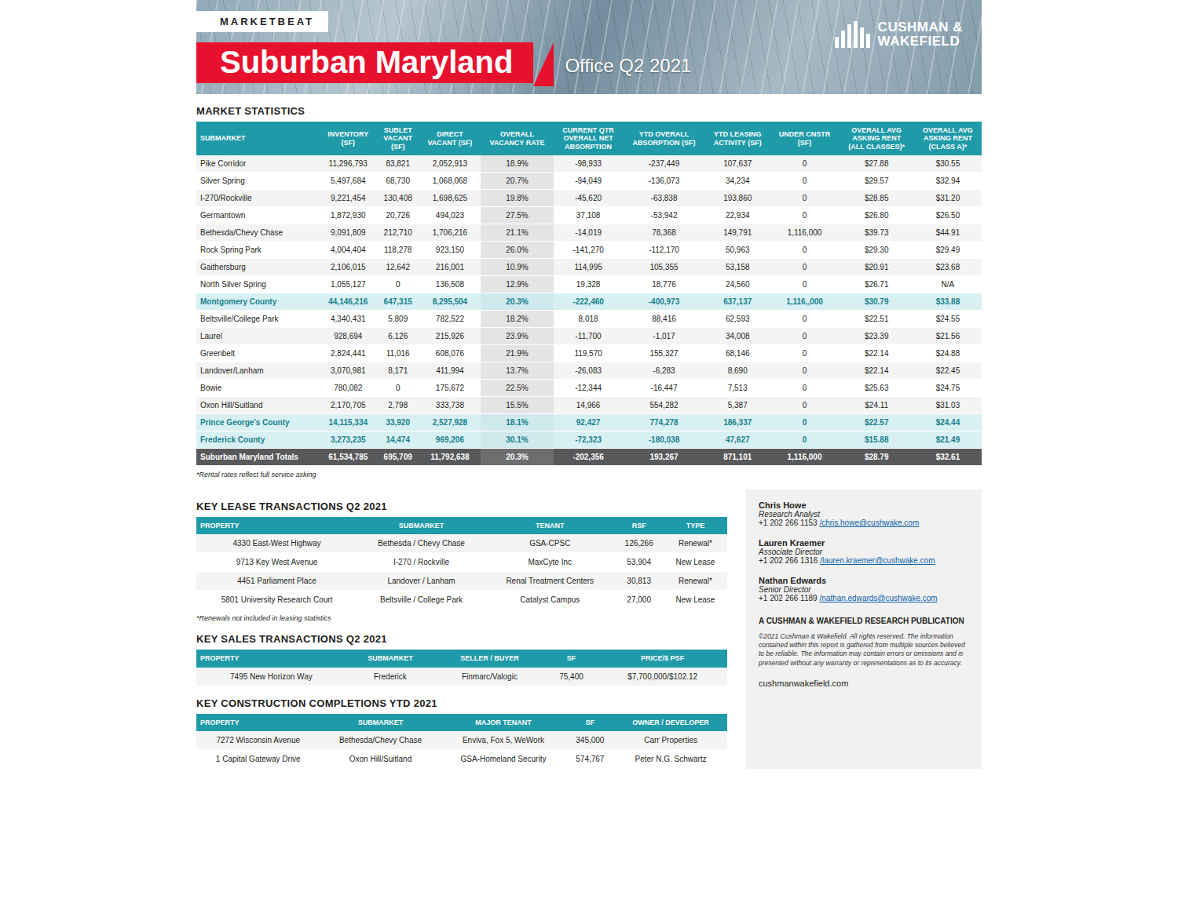MARKETBEAT
Suburban Maryland
Office Q2 2021
CUSHMAN &
WAKEFIELD
MARKET STATISTICS
| SUBMARKET | INVENTORY (SF) | SUBLET VACANT (SF) | DIRECT VACANT (SF) | OVERALL VACANCY RATE | CURRENT QTR OVERALL NET ABSORPTION | YTD OVERALL ABSORPTION (SF) | YTD LEASING ACTIVITY (SF) | UNDER CNSTR (SF) | OVERALL AVG ASKING RENT (ALL CLASSES)* | OVERALL AVG ASKING RENT (CLASS A)* |
| --- | --- | --- | --- | --- | --- | --- | --- | --- | --- | --- |
| Pike Corridor | 11,296,793 | 83,821 | 2,052,913 | 18.9% | -98,933 | -237,449 | 107,637 | 0 | $27.88 | $30.55 |
| Silver Spring | 5,497,684 | 68,730 | 1,068,068 | 20.7% | -94,049 | -136,073 | 34,234 | 0 | $29.57 | $32.94 |
| I-270/Rockville | 9,221,454 | 130,408 | 1,698,625 | 19.8% | -45,620 | -63,838 | 193,860 | 0 | $28.85 | $31.20 |
| Germantown | 1,872,930 | 20,726 | 494,023 | 27.5% | 37,108 | -53,942 | 22,934 | 0 | $26.80 | $26.50 |
| Bethesda/Chevy Chase | 9,091,809 | 212,710 | 1,706,216 | 21.1% | -14,019 | 78,368 | 149,791 | 1,116,000 | $39.73 | $44.91 |
| Rock Spring Park | 4,004,404 | 118,278 | 923,150 | 26.0% | -141,270 | -112,170 | 50,963 | 0 | $29.30 | $29.49 |
| Gaithersburg | 2,106,015 | 12,642 | 216,001 | 10.9% | 114,995 | 105,355 | 53,158 | 0 | $20.91 | $23.68 |
| North Silver Spring | 1,055,127 | 0 | 136,508 | 12.9% | 19,328 | 18,776 | 24,560 | 0 | $26.71 | N/A |
| Montgomery County | 44,146,216 | 647,315 | 8,295,504 | 20.3% | -222,460 | -400,973 | 637,137 | 1,116,,000 | $30.79 | $33.88 |
| Beltsville/College Park | 4,340,431 | 5,809 | 782,522 | 18.2% | 8,018 | 88,416 | 62,593 | 0 | $22.51 | $24.55 |
| Laurel | 928,694 | 6,126 | 215,926 | 23.9% | -11,700 | -1,017 | 34,008 | 0 | $23.39 | $21.56 |
| Greenbelt | 2,824,441 | 11,016 | 608,076 | 21.9% | 119,570 | 155,327 | 68,146 | 0 | $22.14 | $24.88 |
| Landover/Lanham | 3,070,981 | 8,171 | 411,994 | 13.7% | -26,083 | -6,283 | 8,690 | 0 | $22.14 | $22.45 |
| Bowie | 780,082 | 0 | 175,672 | 22.5% | -12,344 | -16,447 | 7,513 | 0 | $25.63 | $24.75 |
| Oxon Hill/Suitland | 2,170,705 | 2,798 | 333,738 | 15.5% | 14,966 | 554,282 | 5,387 | 0 | $24.11 | $31.03 |
| Prince George’s County | 14,115,334 | 33,920 | 2,527,928 | 18.1% | 92,427 | 774,278 | 186,337 | 0 | $22.57 | $24.44 |
| Frederick County | 3,273,235 | 14,474 | 969,206 | 30.1% | -72,323 | -180,038 | 47,627 | 0 | $15.88 | $21.49 |
| Suburban Maryland Totals | 61,534,785 | 695,709 | 11,792,638 | 20.3% | -202,356 | 193,267 | 871,101 | 1,116,000 | $28.79 | $32.61 |
*Rental rates reflect full service asking
KEY LEASE TRANSACTIONS Q2 2021
| PROPERTY | SUBMARKET | TENANT | RSF | TYPE |
| --- | --- | --- | --- | --- |
| 4330 East-West Highway | Bethesda / Chevy Chase | GSA-CPSC | 126,266 | Renewal* |
| 9713 Key West Avenue | I-270 / Rockville | MaxCyte Inc | 53,904 | New Lease |
| 4451 Parliament Place | Landover / Lanham | Renal Treatment Centers | 30,813 | Renewal* |
| 5801 University Research Court | Beltsville / College Park | Catalyst Campus | 27,000 | New Lease |
*Renewals not included in leasing statistics
KEY SALES TRANSACTIONS Q2 2021
| PROPERTY | SUBMARKET | SELLER / BUYER | SF | PRICE/$ PSF |
| --- | --- | --- | --- | --- |
| 7495 New Horizon Way | Frederick | Finmarc/Valogic | 75,400 | $7,700,000/$102.12 |
KEY CONSTRUCTION COMPLETIONS YTD 2021
| PROPERTY | SUBMARKET | MAJOR TENANT | SF | OWNER / DEVELOPER |
| --- | --- | --- | --- | --- |
| 7272 Wisconsin Avenue | Bethesda/Chevy Chase | Enviva, Fox 5, WeWork | 345,000 | Carr Properties |
| 1 Capital Gateway Drive | Oxon Hill/Suitland | GSA-Homeland Security | 574,767 | Peter N.G. Schwartz |
Chris Howe
Research Analyst
+1 202 266 1153 /chris.howe@cushwake.com
Lauren Kraemer
Associate Director
+1 202 266 1316 /lauren.kraemer@cushwake.com
Nathan Edwards
Senior Director
+1 202 266 1189 /nathan.edwards@cushwake.com
A CUSHMAN & WAKEFIELD RESEARCH PUBLICATION
©2021 Cushman & Wakefield. All rights reserved. The information contained within this report is gathered from multiple sources believed to be reliable. The information may contain errors or omissions and is presented without any warranty or representations as to its accuracy.
cushmanwakefield.com